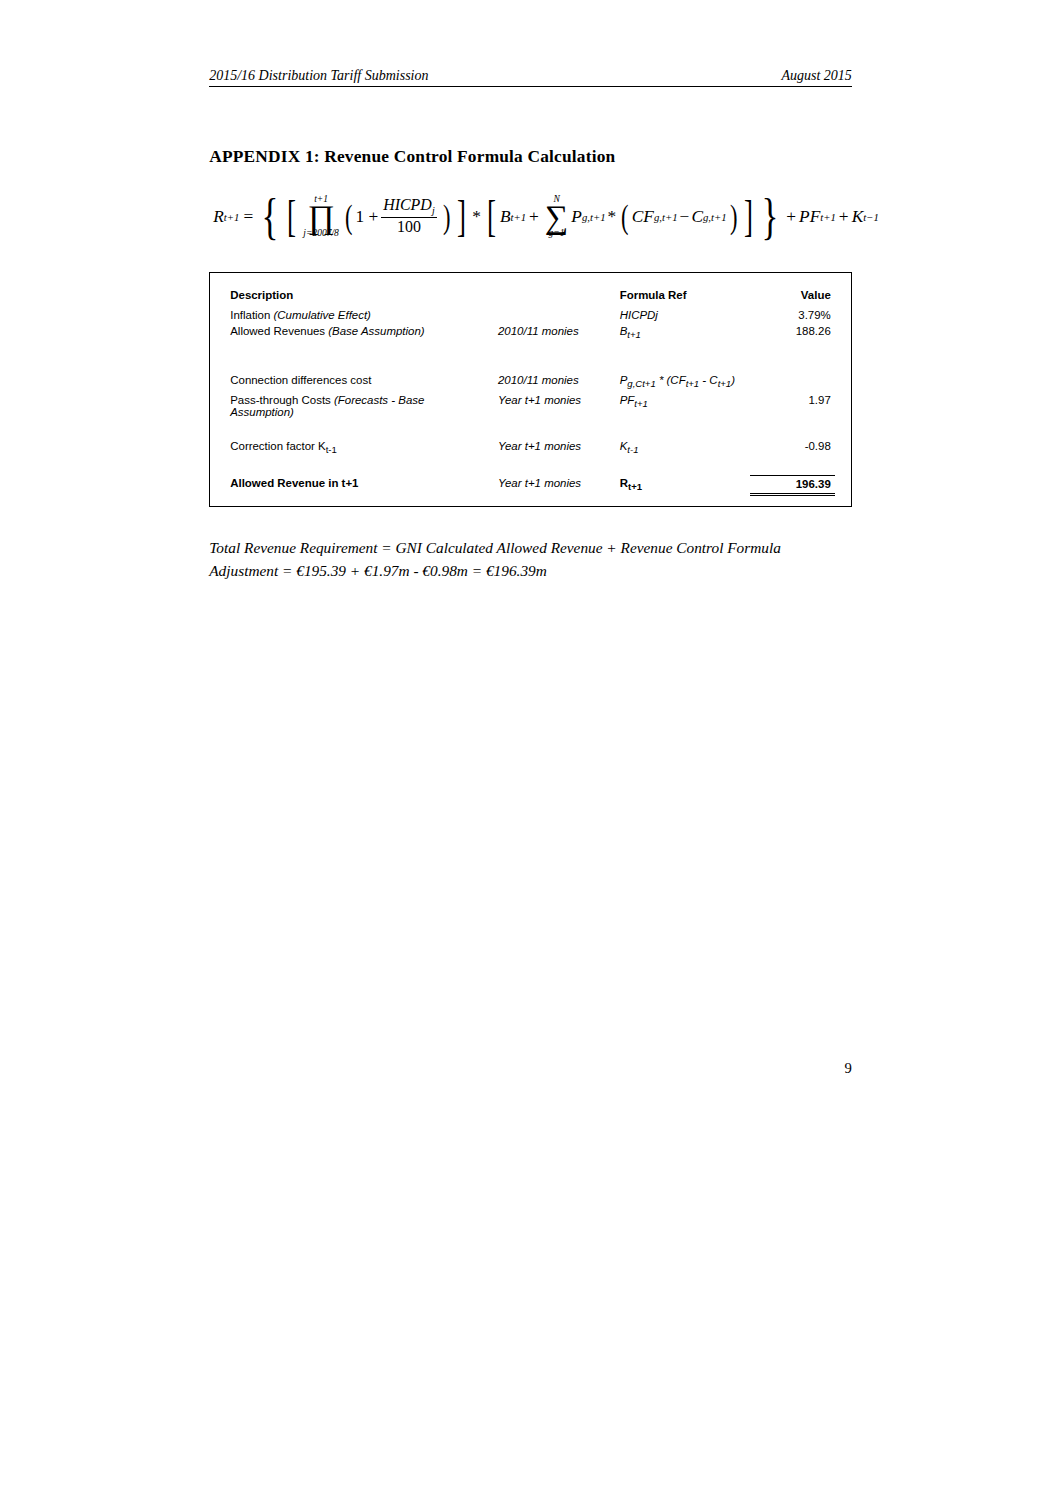2015/16 Distribution Tariff Submission August 2015
APPENDIX 1: Revenue Control Formula Calculation
Rt+1 = { [ t+1 ∏ j=2007/8 ( 1 + HICPDj 100 ) ] * [ Bt+1 + N ∑ g=1 Pg,t+1 * ( CF g,t+1 − Cg,t+1 ) ] } + PF t+1 + Kt−1
| Description | | Formula Ref | Value |
| --- | --- | --- | --- |
| Inflation (Cumulative Effect) | | HICPDj | 3.79% |
| Allowed Revenues (Base Assumption) | 2010/11 monies | B t+1 | 188.26 |
| Connection differences cost | 2010/11 monies | P g,Ct+1 * (CF t+1 - C t+1 ) | |
| Pass-through Costs (Forecasts - Base Assumption) | Year t+1 monies | PF t+1 | 1.97 |
| Correction factor K t-1 | Year t+1 monies | K t-1 | -0.98 |
| Allowed Revenue in t+1 | Year t+1 monies | R t+1 | 196.39 |
Total Revenue Requirement = GNI Calculated Allowed Revenue + Revenue Control Formula Adjustment = €195.39 + €1.97m - €0.98m = €196.39m
9